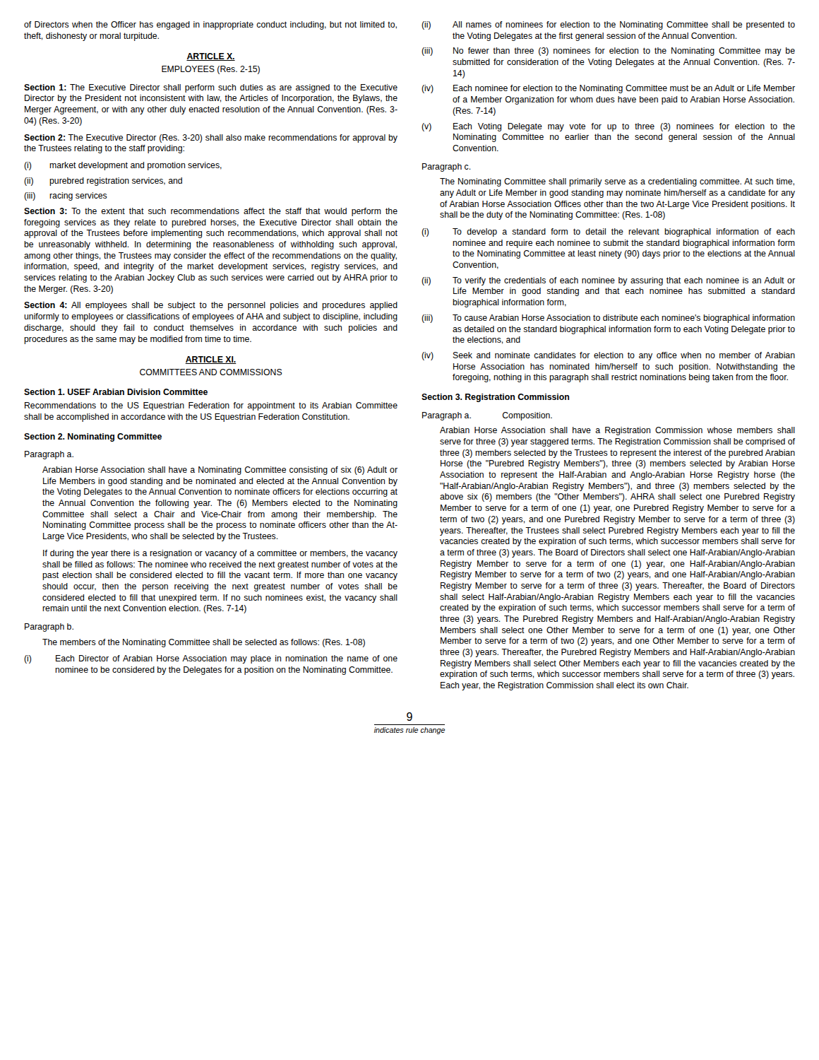of Directors when the Officer has engaged in inappropriate conduct including, but not limited to, theft, dishonesty or moral turpitude.
ARTICLE X.
EMPLOYEES (Res. 2-15)
Section 1: The Executive Director shall perform such duties as are assigned to the Executive Director by the President not inconsistent with law, the Articles of Incorporation, the Bylaws, the Merger Agreement, or with any other duly enacted resolution of the Annual Convention. (Res. 3-04) (Res. 3-20)
Section 2: The Executive Director (Res. 3-20) shall also make recommendations for approval by the Trustees relating to the staff providing:
(i)
market development and promotion services,
(ii)
purebred registration services, and
(iii)
racing services
Section 3: To the extent that such recommendations affect the staff that would perform the foregoing services as they relate to purebred horses, the Executive Director shall obtain the approval of the Trustees before implementing such recommendations, which approval shall not be unreasonably withheld. In determining the reasonableness of withholding such approval, among other things, the Trustees may consider the effect of the recommendations on the quality, information, speed, and integrity of the market development services, registry services, and services relating to the Arabian Jockey Club as such services were carried out by AHRA prior to the Merger. (Res. 3-20)
Section 4: All employees shall be subject to the personnel policies and procedures applied uniformly to employees or classifications of employees of AHA and subject to discipline, including discharge, should they fail to conduct themselves in accordance with such policies and procedures as the same may be modified from time to time.
ARTICLE XI.
COMMITTEES AND COMMISSIONS
Section 1. USEF Arabian Division Committee
Recommendations to the US Equestrian Federation for appointment to its Arabian Committee shall be accomplished in accordance with the US Equestrian Federation Constitution.
Section 2. Nominating Committee
Paragraph a.
Arabian Horse Association shall have a Nominating Committee consisting of six (6) Adult or Life Members in good standing and be nominated and elected at the Annual Convention by the Voting Delegates to the Annual Convention to nominate officers for elections occurring at the Annual Convention the following year. The (6) Members elected to the Nominating Committee shall select a Chair and Vice-Chair from among their membership. The Nominating Committee process shall be the process to nominate officers other than the At-Large Vice Presidents, who shall be selected by the Trustees.
If during the year there is a resignation or vacancy of a committee or members, the vacancy shall be filled as follows: The nominee who received the next greatest number of votes at the past election shall be considered elected to fill the vacant term. If more than one vacancy should occur, then the person receiving the next greatest number of votes shall be considered elected to fill that unexpired term. If no such nominees exist, the vacancy shall remain until the next Convention election. (Res. 7-14)
Paragraph b.
The members of the Nominating Committee shall be selected as follows: (Res. 1-08)
(i)
Each Director of Arabian Horse Association may place in nomination the name of one nominee to be considered by the Delegates for a position on the Nominating Committee.
(ii)
All names of nominees for election to the Nominating Committee shall be presented to the Voting Delegates at the first general session of the Annual Convention.
(iii)
No fewer than three (3) nominees for election to the Nominating Committee may be submitted for consideration of the Voting Delegates at the Annual Convention. (Res. 7-14)
(iv)
Each nominee for election to the Nominating Committee must be an Adult or Life Member of a Member Organization for whom dues have been paid to Arabian Horse Association. (Res. 7-14)
(v)
Each Voting Delegate may vote for up to three (3) nominees for election to the Nominating Committee no earlier than the second general session of the Annual Convention.
Paragraph c.
The Nominating Committee shall primarily serve as a credentialing committee. At such time, any Adult or Life Member in good standing may nominate him/herself as a candidate for any of Arabian Horse Association Offices other than the two At-Large Vice President positions. It shall be the duty of the Nominating Committee: (Res. 1-08)
(i)
To develop a standard form to detail the relevant biographical information of each nominee and require each nominee to submit the standard biographical information form to the Nominating Committee at least ninety (90) days prior to the elections at the Annual Convention,
(ii)
To verify the credentials of each nominee by assuring that each nominee is an Adult or Life Member in good standing and that each nominee has submitted a standard biographical information form,
(iii)
To cause Arabian Horse Association to distribute each nominee's biographical information as detailed on the standard biographical information form to each Voting Delegate prior to the elections, and
(iv)
Seek and nominate candidates for election to any office when no member of Arabian Horse Association has nominated him/herself to such position. Notwithstanding the foregoing, nothing in this paragraph shall restrict nominations being taken from the floor.
Section 3. Registration Commission
Paragraph a. Composition.
Arabian Horse Association shall have a Registration Commission whose members shall serve for three (3) year staggered terms. The Registration Commission shall be comprised of three (3) members selected by the Trustees to represent the interest of the purebred Arabian Horse (the "Purebred Registry Members"), three (3) members selected by Arabian Horse Association to represent the Half-Arabian and Anglo-Arabian Horse Registry horse (the "Half-Arabian/Anglo-Arabian Registry Members"), and three (3) members selected by the above six (6) members (the "Other Members"). AHRA shall select one Purebred Registry Member to serve for a term of one (1) year, one Purebred Registry Member to serve for a term of two (2) years, and one Purebred Registry Member to serve for a term of three (3) years. Thereafter, the Trustees shall select Purebred Registry Members each year to fill the vacancies created by the expiration of such terms, which successor members shall serve for a term of three (3) years. The Board of Directors shall select one Half-Arabian/Anglo-Arabian Registry Member to serve for a term of one (1) year, one Half-Arabian/Anglo-Arabian Registry Member to serve for a term of two (2) years, and one Half-Arabian/Anglo-Arabian Registry Member to serve for a term of three (3) years. Thereafter, the Board of Directors shall select Half-Arabian/Anglo-Arabian Registry Members each year to fill the vacancies created by the expiration of such terms, which successor members shall serve for a term of three (3) years. The Purebred Registry Members and Half-Arabian/Anglo-Arabian Registry Members shall select one Other Member to serve for a term of one (1) year, one Other Member to serve for a term of two (2) years, and one Other Member to serve for a term of three (3) years. Thereafter, the Purebred Registry Members and Half-Arabian/Anglo-Arabian Registry Members shall select Other Members each year to fill the vacancies created by the expiration of such terms, which successor members shall serve for a term of three (3) years. Each year, the Registration Commission shall elect its own Chair.
9
indicates rule change